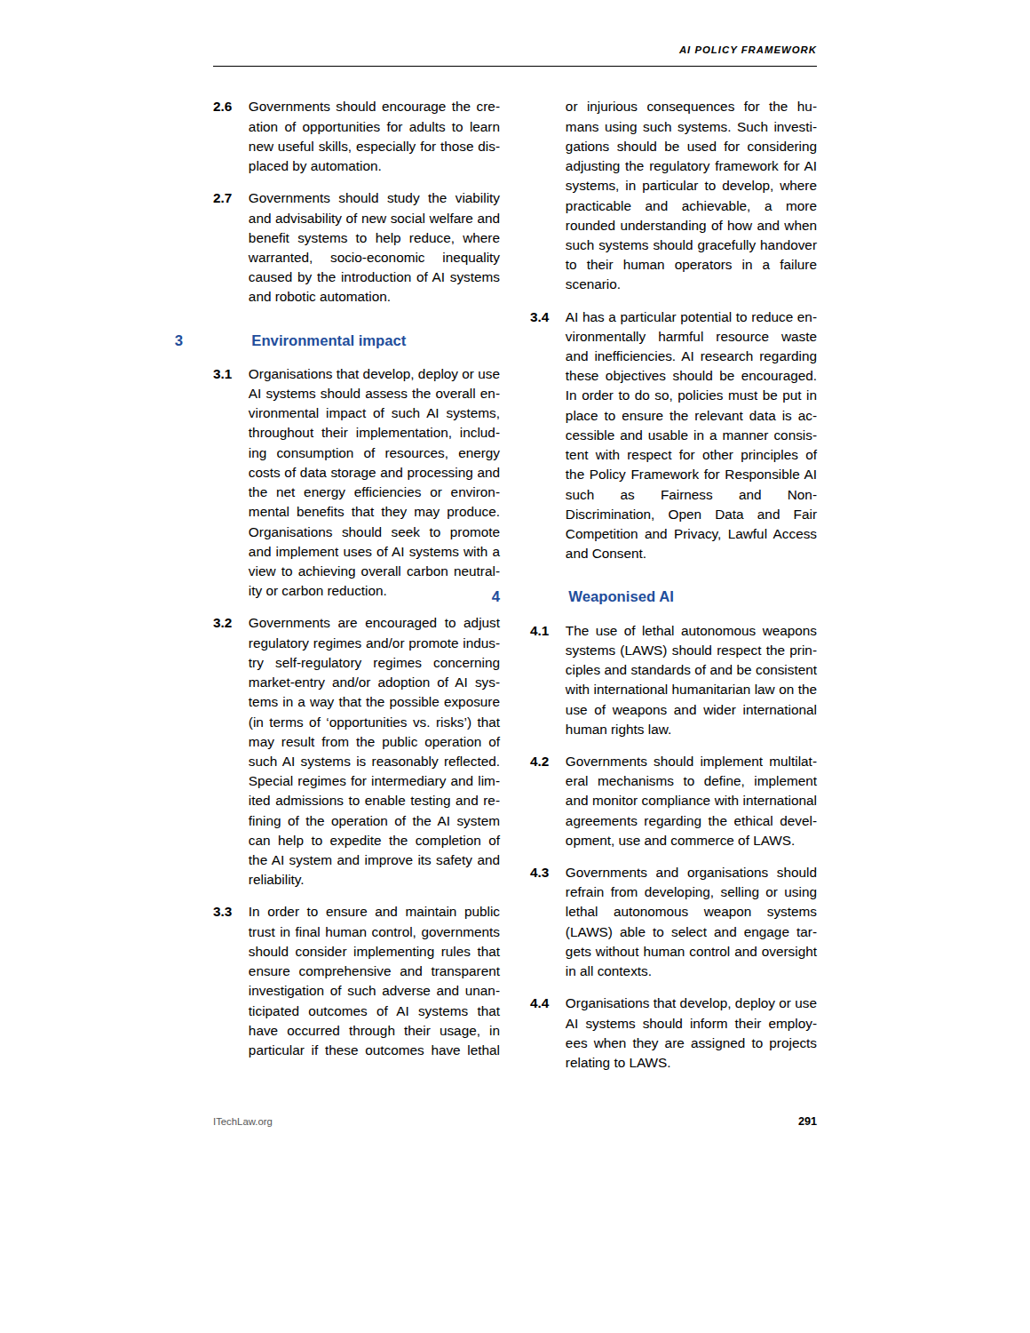AI Policy Framework
2.6 Governments should encourage the creation of opportunities for adults to learn new useful skills, especially for those displaced by automation.
2.7 Governments should study the viability and advisability of new social welfare and benefit systems to help reduce, where warranted, socio-economic inequality caused by the introduction of AI systems and robotic automation.
3 Environmental impact
3.1 Organisations that develop, deploy or use AI systems should assess the overall environmental impact of such AI systems, throughout their implementation, including consumption of resources, energy costs of data storage and processing and the net energy efficiencies or environmental benefits that they may produce. Organisations should seek to promote and implement uses of AI systems with a view to achieving overall carbon neutrality or carbon reduction.
3.2 Governments are encouraged to adjust regulatory regimes and/or promote industry self-regulatory regimes concerning market-entry and/or adoption of AI systems in a way that the possible exposure (in terms of ‘opportunities vs. risks’) that may result from the public operation of such AI systems is reasonably reflected. Special regimes for intermediary and limited admissions to enable testing and refining of the operation of the AI system can help to expedite the completion of the AI system and improve its safety and reliability.
3.3 In order to ensure and maintain public trust in final human control, governments should consider implementing rules that ensure comprehensive and transparent investigation of such adverse and unanticipated outcomes of AI systems that have occurred through their usage, in particular if these outcomes have lethal or injurious consequences for the humans using such systems. Such investigations should be used for considering adjusting the regulatory framework for AI systems, in particular to develop, where practicable and achievable, a more rounded understanding of how and when such systems should gracefully handover to their human operators in a failure scenario.
3.4 AI has a particular potential to reduce environmentally harmful resource waste and inefficiencies. AI research regarding these objectives should be encouraged. In order to do so, policies must be put in place to ensure the relevant data is accessible and usable in a manner consistent with respect for other principles of the Policy Framework for Responsible AI such as Fairness and Non-Discrimination, Open Data and Fair Competition and Privacy, Lawful Access and Consent.
4 Weaponised AI
4.1 The use of lethal autonomous weapons systems (LAWS) should respect the principles and standards of and be consistent with international humanitarian law on the use of weapons and wider international human rights law.
4.2 Governments should implement multilateral mechanisms to define, implement and monitor compliance with international agreements regarding the ethical development, use and commerce of LAWS.
4.3 Governments and organisations should refrain from developing, selling or using lethal autonomous weapon systems (LAWS) able to select and engage targets without human control and oversight in all contexts.
4.4 Organisations that develop, deploy or use AI systems should inform their employees when they are assigned to projects relating to LAWS.
ITechLaw.org 291